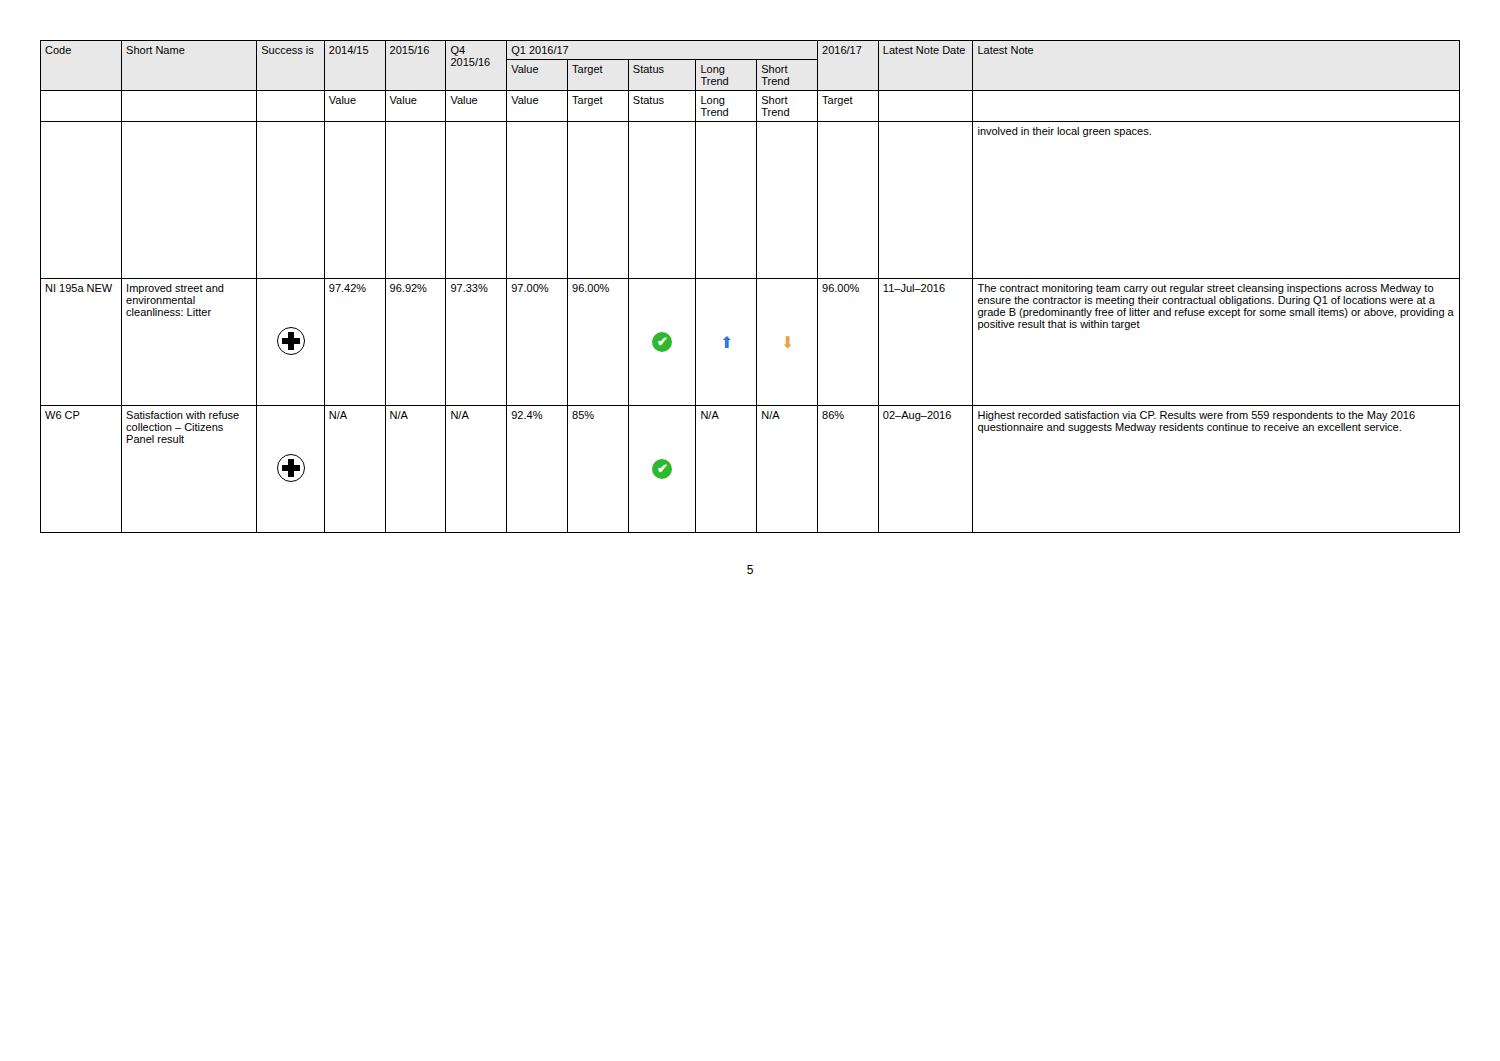| Code | Short Name | Success is | 2014/15 | 2015/16 | Q4 2015/16 | Q1 2016/17 | 2016/17 | Latest Note Date | Latest Note |
| --- | --- | --- | --- | --- | --- | --- | --- | --- | --- |
| Value | Target | Status | Long Trend | Short Trend |
| | | | Value | Value | Value | Value | Target | Status | Long Trend | Short Trend | Target | | |
| | | | | | | | | | | | | | involved in their local green spaces. |
| NI 195a NEW | Improved street and environmental cleanliness: Litter | | 97.42% | 96.92% | 97.33% | 97.00% | 96.00% | ✔ | ⬆ | ⬇ | 96.00% | 11–Jul–2016 | The contract monitoring team carry out regular street cleansing inspections across Medway to ensure the contractor is meeting their contractual obligations. During Q1 of locations were at a grade B (predominantly free of litter and refuse except for some small items) or above, providing a positive result that is within target |
| W6 CP | Satisfaction with refuse collection – Citizens Panel result | | N/A | N/A | N/A | 92.4% | 85% | ✔ | N/A | N/A | 86% | 02–Aug–2016 | Highest recorded satisfaction via CP. Results were from 559 respondents to the May 2016 questionnaire and suggests Medway residents continue to receive an excellent service. |
5